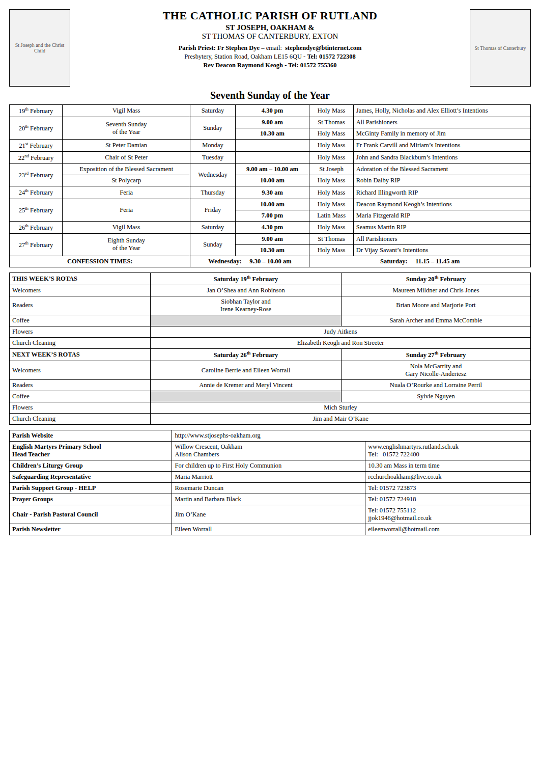St Joseph and the Christ Child
THE CATHOLIC PARISH OF RUTLAND
ST JOSEPH, OAKHAM &
ST THOMAS OF CANTERBURY, EXTON
Parish Priest: Fr Stephen Dye – email: stephendye@btinternet.com
Presbytery, Station Road, Oakham LE15 6QU - Tel: 01572 722308
Rev Deacon Raymond Keogh - Tel: 01572 755360
St Thomas of Canterbury
Seventh Sunday of the Year
| 19 th February | Vigil Mass | Saturday | 4.30 pm | Holy Mass | James, Holly, Nicholas and Alex Elliott’s Intentions |
| 20 th February | Seventh Sunday of the Year | Sunday | 9.00 am | St Thomas | All Parishioners |
| 10.30 am | Holy Mass | McGinty Family in memory of Jim |
| 21 st February | St Peter Damian | Monday | | Holy Mass | Fr Frank Carvill and Miriam’s Intentions |
| 22 nd February | Chair of St Peter | Tuesday | | Holy Mass | John and Sandra Blackburn’s Intentions |
| 23 rd February | Exposition of the Blessed Sacrament | Wednesday | 9.00 am – 10.00 am | St Joseph | Adoration of the Blessed Sacrament |
| St Polycarp | 10.00 am | Holy Mass | Robin Dalby RIP |
| 24 th February | Feria | Thursday | 9.30 am | Holy Mass | Richard Illingworth RIP |
| 25 th February | Feria | Friday | 10.00 am | Holy Mass | Deacon Raymond Keogh’s Intentions |
| 7.00 pm | Latin Mass | Maria Fitzgerald RIP |
| 26 th February | Vigil Mass | Saturday | 4.30 pm | Holy Mass | Seamus Martin RIP |
| 27 th February | Eighth Sunday of the Year | Sunday | 9.00 am | St Thomas | All Parishioners |
| 10.30 am | Holy Mass | Dr Vijay Savant’s Intentions |
| CONFESSION TIMES: | Wednesday: 9.30 – 10.00 am | Saturday: 11.15 – 11.45 am |
| THIS WEEK’S ROTAS | Saturday 19 th February | Sunday 20 th February |
| Welcomers | Jan O’Shea and Ann Robinson | Maureen Mildner and Chris Jones |
| Readers | Siobhan Taylor and Irene Kearney-Rose | Brian Moore and Marjorie Port |
| Coffee | | Sarah Archer and Emma McCombie |
| Flowers | Judy Aitkens |
| Church Cleaning | Elizabeth Keogh and Ron Streeter |
| NEXT WEEK’S ROTAS | Saturday 26 th February | Sunday 27 th February |
| Welcomers | Caroline Berrie and Eileen Worrall | Nola McGarrity and Gary Nicolle-Anderiesz |
| Readers | Annie de Kremer and Meryl Vincent | Nuala O’Rourke and Lorraine Perril |
| Coffee | | Sylvie Nguyen |
| Flowers | Mich Sturley |
| Church Cleaning | Jim and Mair O’Kane |
| Parish Website | http://www.stjosephs-oakham.org |
| English Martyrs Primary School Head Teacher | Willow Crescent, Oakham Alison Chambers | www.englishmartyrs.rutland.sch.uk Tel: 01572 722400 |
| Children’s Liturgy Group | For children up to First Holy Communion | 10.30 am Mass in term time |
| Safeguarding Representative | Maria Marriott | rcchurchoakham@live.co.uk |
| Parish Support Group - HELP | Rosemarie Duncan | Tel: 01572 723873 |
| Prayer Groups | Martin and Barbara Black | Tel: 01572 724918 |
| Chair - Parish Pastoral Council | Jim O’Kane | Tel: 01572 755112 jjok1946@hotmail.co.uk |
| Parish Newsletter | Eileen Worrall | eileenworrall@hotmail.com |